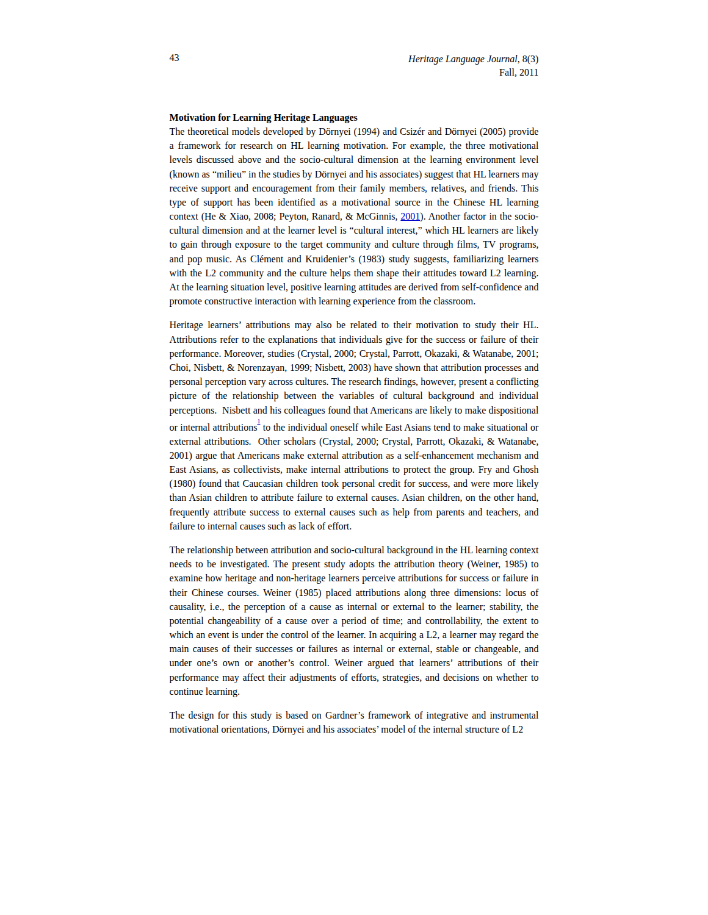43
Heritage Language Journal, 8(3)
Fall, 2011
Motivation for Learning Heritage Languages
The theoretical models developed by Dörnyei (1994) and Csizér and Dörnyei (2005) provide a framework for research on HL learning motivation. For example, the three motivational levels discussed above and the socio-cultural dimension at the learning environment level (known as “milieu” in the studies by Dörnyei and his associates) suggest that HL learners may receive support and encouragement from their family members, relatives, and friends. This type of support has been identified as a motivational source in the Chinese HL learning context (He & Xiao, 2008; Peyton, Ranard, & McGinnis, 2001). Another factor in the socio-cultural dimension and at the learner level is “cultural interest,” which HL learners are likely to gain through exposure to the target community and culture through films, TV programs, and pop music. As Clément and Kruidenier’s (1983) study suggests, familiarizing learners with the L2 community and the culture helps them shape their attitudes toward L2 learning. At the learning situation level, positive learning attitudes are derived from self-confidence and promote constructive interaction with learning experience from the classroom.
Heritage learners’ attributions may also be related to their motivation to study their HL. Attributions refer to the explanations that individuals give for the success or failure of their performance. Moreover, studies (Crystal, 2000; Crystal, Parrott, Okazaki, & Watanabe, 2001; Choi, Nisbett, & Norenzayan, 1999; Nisbett, 2003) have shown that attribution processes and personal perception vary across cultures. The research findings, however, present a conflicting picture of the relationship between the variables of cultural background and individual perceptions. Nisbett and his colleagues found that Americans are likely to make dispositional or internal attributions1 to the individual oneself while East Asians tend to make situational or external attributions. Other scholars (Crystal, 2000; Crystal, Parrott, Okazaki, & Watanabe, 2001) argue that Americans make external attribution as a self-enhancement mechanism and East Asians, as collectivists, make internal attributions to protect the group. Fry and Ghosh (1980) found that Caucasian children took personal credit for success, and were more likely than Asian children to attribute failure to external causes. Asian children, on the other hand, frequently attribute success to external causes such as help from parents and teachers, and failure to internal causes such as lack of effort.
The relationship between attribution and socio-cultural background in the HL learning context needs to be investigated. The present study adopts the attribution theory (Weiner, 1985) to examine how heritage and non-heritage learners perceive attributions for success or failure in their Chinese courses. Weiner (1985) placed attributions along three dimensions: locus of causality, i.e., the perception of a cause as internal or external to the learner; stability, the potential changeability of a cause over a period of time; and controllability, the extent to which an event is under the control of the learner. In acquiring a L2, a learner may regard the main causes of their successes or failures as internal or external, stable or changeable, and under one’s own or another’s control. Weiner argued that learners’ attributions of their performance may affect their adjustments of efforts, strategies, and decisions on whether to continue learning.
The design for this study is based on Gardner’s framework of integrative and instrumental motivational orientations, Dörnyei and his associates’ model of the internal structure of L2